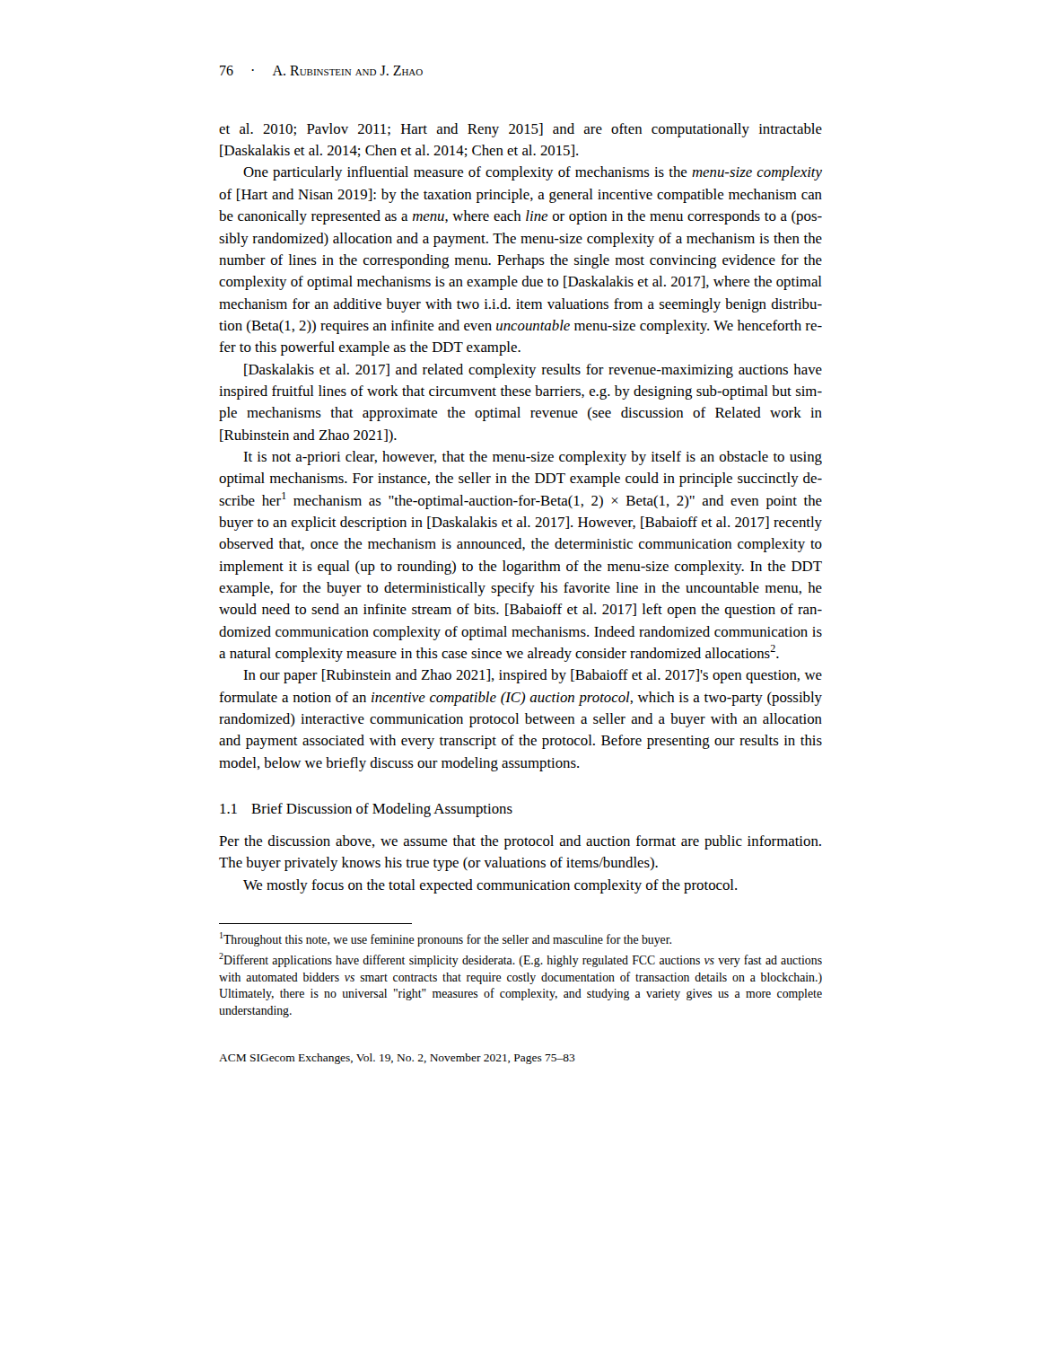76·A. Rubinstein and J. Zhao
et al. 2010; Pavlov 2011; Hart and Reny 2015] and are often computationally intractable [Daskalakis et al. 2014; Chen et al. 2014; Chen et al. 2015].
One particularly influential measure of complexity of mechanisms is the menu-size complexity of [Hart and Nisan 2019]: by the taxation principle, a general incentive compatible mechanism can be canonically represented as a menu, where each line or option in the menu corresponds to a (possibly randomized) allocation and a payment. The menu-size complexity of a mechanism is then the number of lines in the corresponding menu. Perhaps the single most convincing evidence for the complexity of optimal mechanisms is an example due to [Daskalakis et al. 2017], where the optimal mechanism for an additive buyer with two i.i.d. item valuations from a seemingly benign distribution (Beta(1, 2)) requires an infinite and even uncountable menu-size complexity. We henceforth refer to this powerful example as the DDT example.
[Daskalakis et al. 2017] and related complexity results for revenue-maximizing auctions have inspired fruitful lines of work that circumvent these barriers, e.g. by designing sub-optimal but simple mechanisms that approximate the optimal revenue (see discussion of Related work in [Rubinstein and Zhao 2021]).
It is not a-priori clear, however, that the menu-size complexity by itself is an obstacle to using optimal mechanisms. For instance, the seller in the DDT example could in principle succinctly describe her1 mechanism as "the-optimal-auction-for-Beta(1, 2) × Beta(1, 2)" and even point the buyer to an explicit description in [Daskalakis et al. 2017]. However, [Babaioff et al. 2017] recently observed that, once the mechanism is announced, the deterministic communication complexity to implement it is equal (up to rounding) to the logarithm of the menu-size complexity. In the DDT example, for the buyer to deterministically specify his favorite line in the uncountable menu, he would need to send an infinite stream of bits. [Babaioff et al. 2017] left open the question of randomized communication complexity of optimal mechanisms. Indeed randomized communication is a natural complexity measure in this case since we already consider randomized allocations2.
In our paper [Rubinstein and Zhao 2021], inspired by [Babaioff et al. 2017]'s open question, we formulate a notion of an incentive compatible (IC) auction protocol, which is a two-party (possibly randomized) interactive communication protocol between a seller and a buyer with an allocation and payment associated with every transcript of the protocol. Before presenting our results in this model, below we briefly discuss our modeling assumptions.
1.1 Brief Discussion of Modeling Assumptions
Per the discussion above, we assume that the protocol and auction format are public information. The buyer privately knows his true type (or valuations of items/bundles).
We mostly focus on the total expected communication complexity of the protocol.
1Throughout this note, we use feminine pronouns for the seller and masculine for the buyer.
2Different applications have different simplicity desiderata. (E.g. highly regulated FCC auctions vs very fast ad auctions with automated bidders vs smart contracts that require costly documentation of transaction details on a blockchain.) Ultimately, there is no universal "right" measures of complexity, and studying a variety gives us a more complete understanding.
ACM SIGecom Exchanges, Vol. 19, No. 2, November 2021, Pages 75–83